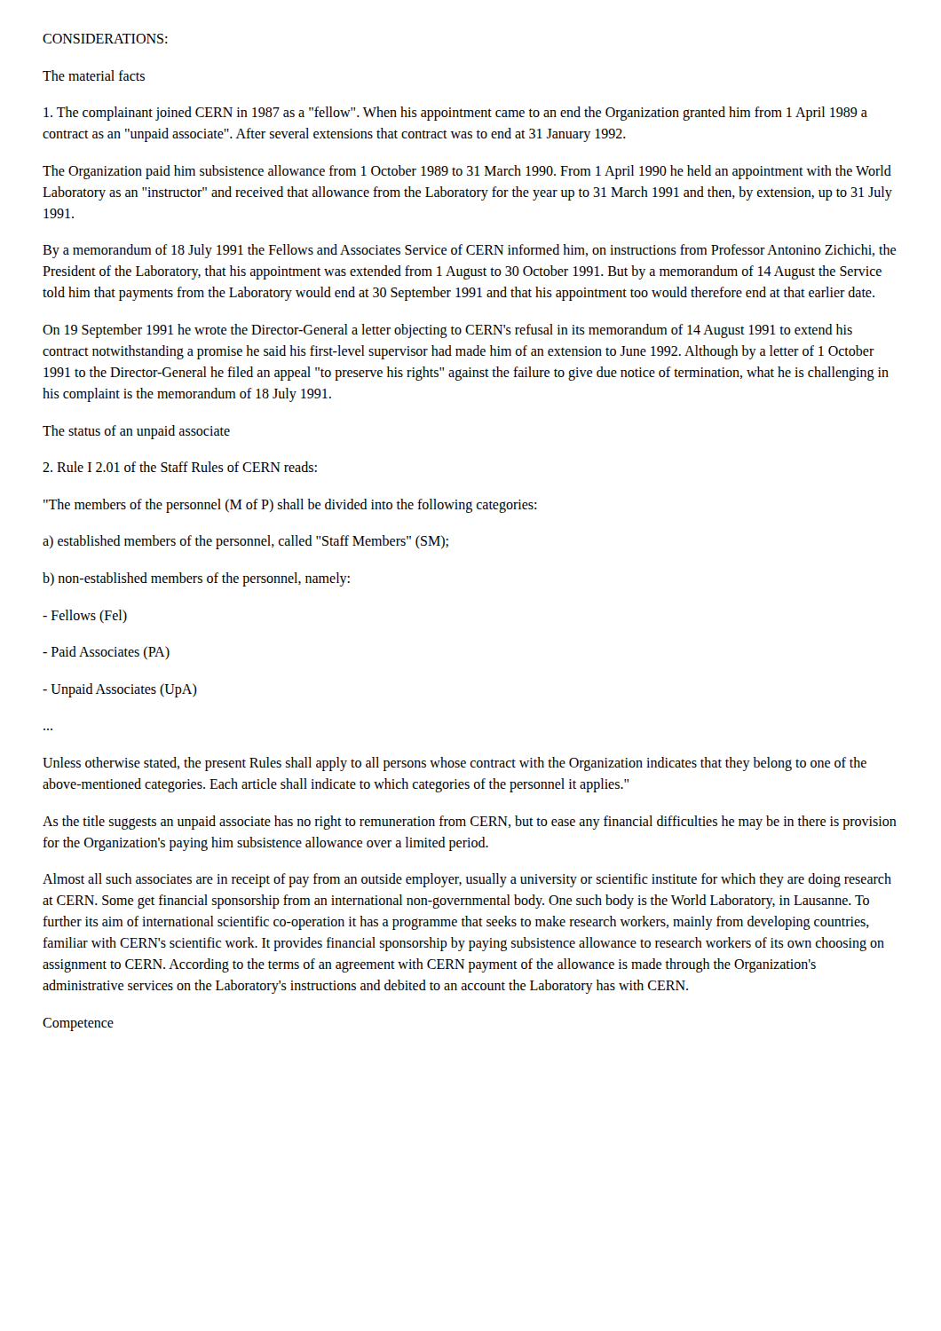CONSIDERATIONS:
The material facts
1. The complainant joined CERN in 1987 as a "fellow". When his appointment came to an end the Organization granted him from 1 April 1989 a contract as an "unpaid associate". After several extensions that contract was to end at 31 January 1992.
The Organization paid him subsistence allowance from 1 October 1989 to 31 March 1990. From 1 April 1990 he held an appointment with the World Laboratory as an "instructor" and received that allowance from the Laboratory for the year up to 31 March 1991 and then, by extension, up to 31 July 1991.
By a memorandum of 18 July 1991 the Fellows and Associates Service of CERN informed him, on instructions from Professor Antonino Zichichi, the President of the Laboratory, that his appointment was extended from 1 August to 30 October 1991. But by a memorandum of 14 August the Service told him that payments from the Laboratory would end at 30 September 1991 and that his appointment too would therefore end at that earlier date.
On 19 September 1991 he wrote the Director-General a letter objecting to CERN's refusal in its memorandum of 14 August 1991 to extend his contract notwithstanding a promise he said his first-level supervisor had made him of an extension to June 1992. Although by a letter of 1 October 1991 to the Director-General he filed an appeal "to preserve his rights" against the failure to give due notice of termination, what he is challenging in his complaint is the memorandum of 18 July 1991.
The status of an unpaid associate
2. Rule I 2.01 of the Staff Rules of CERN reads:
"The members of the personnel (M of P) shall be divided into the following categories:
a) established members of the personnel, called "Staff Members" (SM);
b) non-established members of the personnel, namely:
- Fellows (Fel)
- Paid Associates (PA)
- Unpaid Associates (UpA)
...
Unless otherwise stated, the present Rules shall apply to all persons whose contract with the Organization indicates that they belong to one of the above-mentioned categories. Each article shall indicate to which categories of the personnel it applies."
As the title suggests an unpaid associate has no right to remuneration from CERN, but to ease any financial difficulties he may be in there is provision for the Organization's paying him subsistence allowance over a limited period.
Almost all such associates are in receipt of pay from an outside employer, usually a university or scientific institute for which they are doing research at CERN. Some get financial sponsorship from an international non-governmental body. One such body is the World Laboratory, in Lausanne. To further its aim of international scientific co-operation it has a programme that seeks to make research workers, mainly from developing countries, familiar with CERN's scientific work. It provides financial sponsorship by paying subsistence allowance to research workers of its own choosing on assignment to CERN. According to the terms of an agreement with CERN payment of the allowance is made through the Organization's administrative services on the Laboratory's instructions and debited to an account the Laboratory has with CERN.
Competence